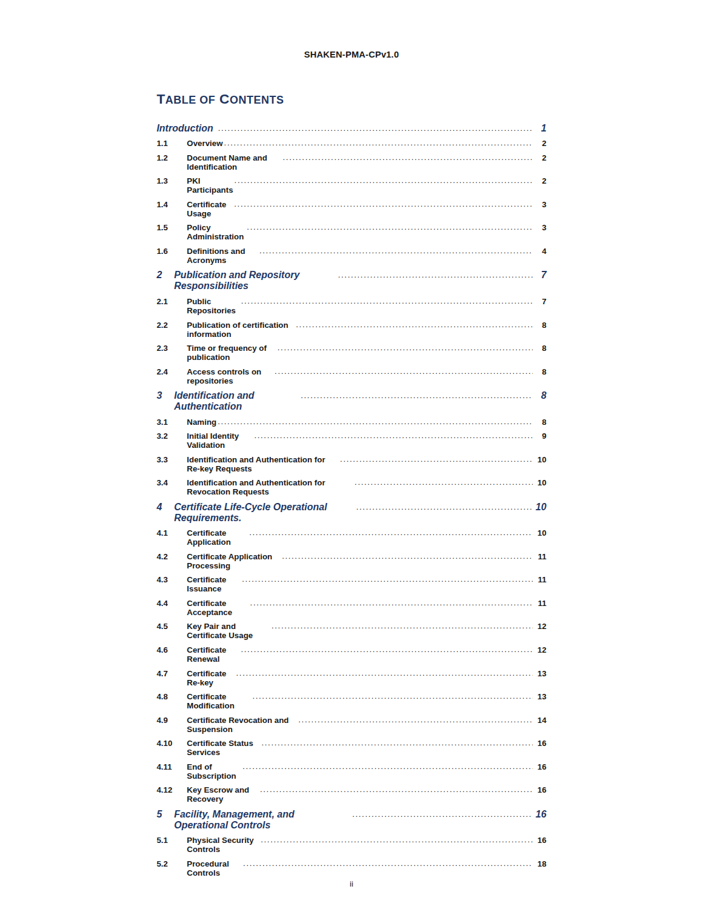SHAKEN-PMA-CPv1.0
TABLE OF CONTENTS
Introduction .......................................................................................................................... 1
1.1 Overview ................................................................................................................................................. 2
1.2 Document Name and Identification ............................................................................................................. 2
1.3 PKI Participants ....................................................................................................................................... 2
1.4 Certificate Usage ..................................................................................................................................... 3
1.5 Policy Administration ............................................................................................................................. 3
1.6 Definitions and Acronyms ....................................................................................................................... 4
2 Publication and Repository Responsibilities ............................................................................. 7
2.1 Public Repositories ................................................................................................................................. 7
2.2 Publication of certification information ..................................................................................................... 8
2.3 Time or frequency of publication ............................................................................................................... 8
2.4 Access controls on repositories .................................................................................................................. 8
3 Identification and Authentication ......................................................................................... 8
3.1 Naming .................................................................................................................................................... 8
3.2 Initial Identity Validation ......................................................................................................................... 9
3.3 Identification and Authentication for Re-key Requests ................................................................................. 10
3.4 Identification and Authentication for Revocation Requests .......................................................................... 10
4 Certificate Life-Cycle Operational Requirements. ..................................................................... 10
4.1 Certificate Application ........................................................................................................................... 10
4.2 Certificate Application Processing ............................................................................................................. 11
4.3 Certificate Issuance ................................................................................................................................ 11
4.4 Certificate Acceptance ........................................................................................................................... 11
4.5 Key Pair and Certificate Usage .................................................................................................................. 12
4.6 Certificate Renewal ................................................................................................................................ 12
4.7 Certificate Re-key ................................................................................................................................... 13
4.8 Certificate Modification ......................................................................................................................... 13
4.9 Certificate Revocation and Suspension ................................................................................................... 14
4.10 Certificate Status Services ..................................................................................................................... 16
4.11 End of Subscription ............................................................................................................................... 16
4.12 Key Escrow and Recovery ....................................................................................................................... 16
5 Facility, Management, and Operational Controls ....................................................................... 16
5.1 Physical Security Controls ....................................................................................................................... 16
5.2 Procedural Controls ............................................................................................................................... 18
ii